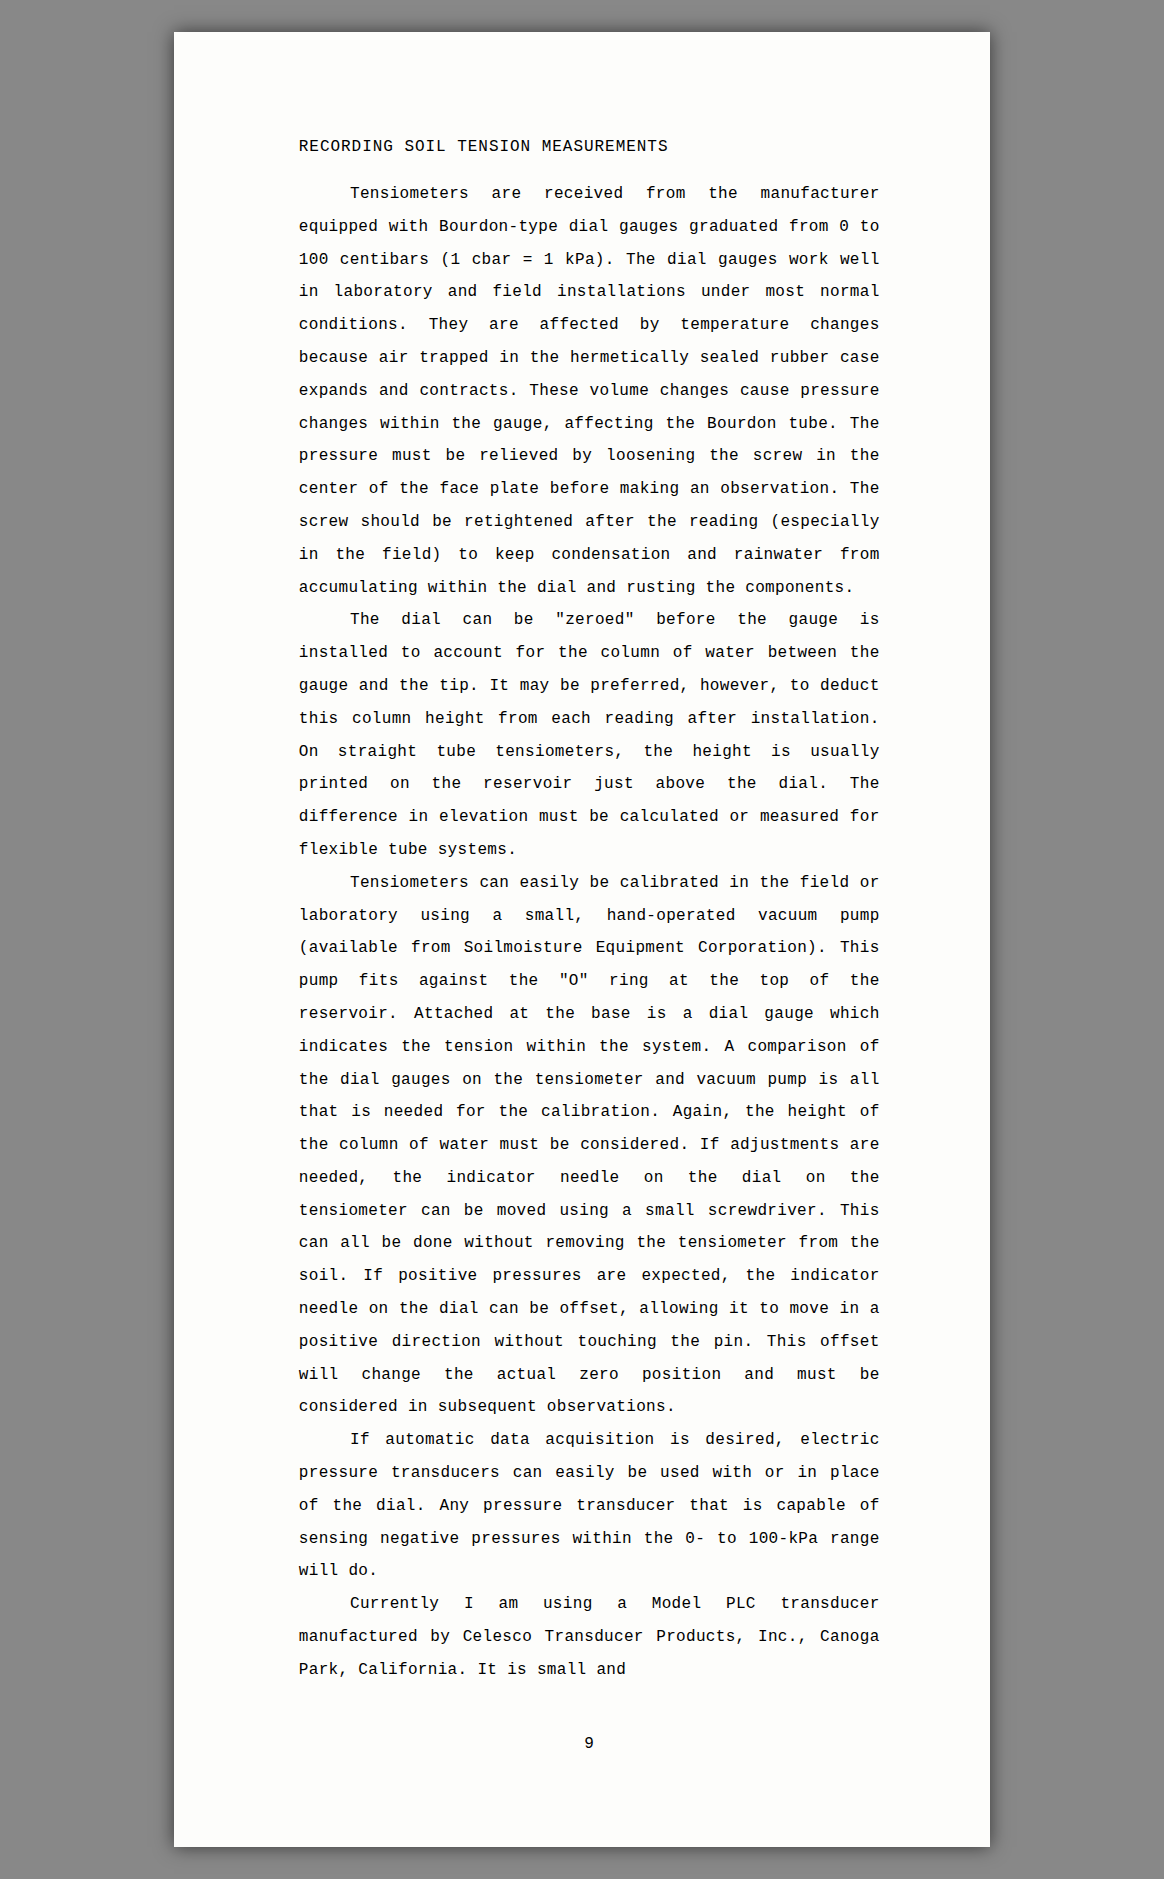RECORDING SOIL TENSION MEASUREMENTS
Tensiometers are received from the manufacturer equipped with Bourdon-type dial gauges graduated from 0 to 100 centibars (1 cbar = 1 kPa). The dial gauges work well in laboratory and field installations under most normal conditions. They are affected by temperature changes because air trapped in the hermetically sealed rubber case expands and contracts. These volume changes cause pressure changes within the gauge, affecting the Bourdon tube. The pressure must be relieved by loosening the screw in the center of the face plate before making an observation. The screw should be retightened after the reading (especially in the field) to keep condensation and rainwater from accumulating within the dial and rusting the components.
The dial can be "zeroed" before the gauge is installed to account for the column of water between the gauge and the tip. It may be preferred, however, to deduct this column height from each reading after installation. On straight tube tensiometers, the height is usually printed on the reservoir just above the dial. The difference in elevation must be calculated or measured for flexible tube systems.
Tensiometers can easily be calibrated in the field or laboratory using a small, hand-operated vacuum pump (available from Soilmoisture Equipment Corporation). This pump fits against the "O" ring at the top of the reservoir. Attached at the base is a dial gauge which indicates the tension within the system. A comparison of the dial gauges on the tensiometer and vacuum pump is all that is needed for the calibration. Again, the height of the column of water must be considered. If adjustments are needed, the indicator needle on the dial on the tensiometer can be moved using a small screwdriver. This can all be done without removing the tensiometer from the soil. If positive pressures are expected, the indicator needle on the dial can be offset, allowing it to move in a positive direction without touching the pin. This offset will change the actual zero position and must be considered in subsequent observations.
If automatic data acquisition is desired, electric pressure transducers can easily be used with or in place of the dial. Any pressure transducer that is capable of sensing negative pressures within the 0- to 100-kPa range will do.
Currently I am using a Model PLC transducer manufactured by Celesco Transducer Products, Inc., Canoga Park, California. It is small and
9